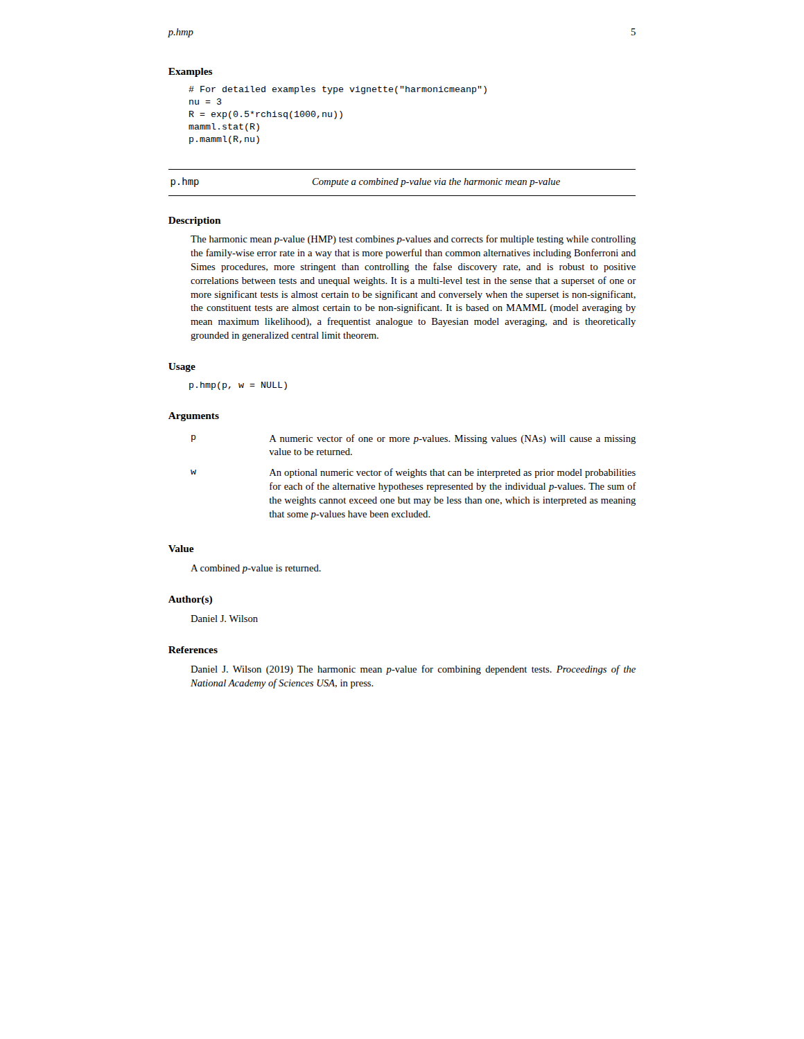p.hmp 5
Examples
# For detailed examples type vignette("harmonicmeanp")
nu = 3
R = exp(0.5*rchisq(1000,nu))
mamml.stat(R)
p.mamml(R,nu)
p.hmp Compute a combined p-value via the harmonic mean p-value
Description
The harmonic mean p-value (HMP) test combines p-values and corrects for multiple testing while controlling the family-wise error rate in a way that is more powerful than common alternatives including Bonferroni and Simes procedures, more stringent than controlling the false discovery rate, and is robust to positive correlations between tests and unequal weights. It is a multi-level test in the sense that a superset of one or more significant tests is almost certain to be significant and conversely when the superset is non-significant, the constituent tests are almost certain to be non-significant. It is based on MAMML (model averaging by mean maximum likelihood), a frequentist analogue to Bayesian model averaging, and is theoretically grounded in generalized central limit theorem.
Usage
p.hmp(p, w = NULL)
Arguments
| p | A numeric vector of one or more p -values. Missing values (NAs) will cause a missing value to be returned. |
| w | An optional numeric vector of weights that can be interpreted as prior model probabilities for each of the alternative hypotheses represented by the individual p -values. The sum of the weights cannot exceed one but may be less than one, which is interpreted as meaning that some p -values have been excluded. |
Value
A combined p-value is returned.
Author(s)
Daniel J. Wilson
References
Daniel J. Wilson (2019) The harmonic mean p-value for combining dependent tests. Proceedings of the National Academy of Sciences USA, in press.